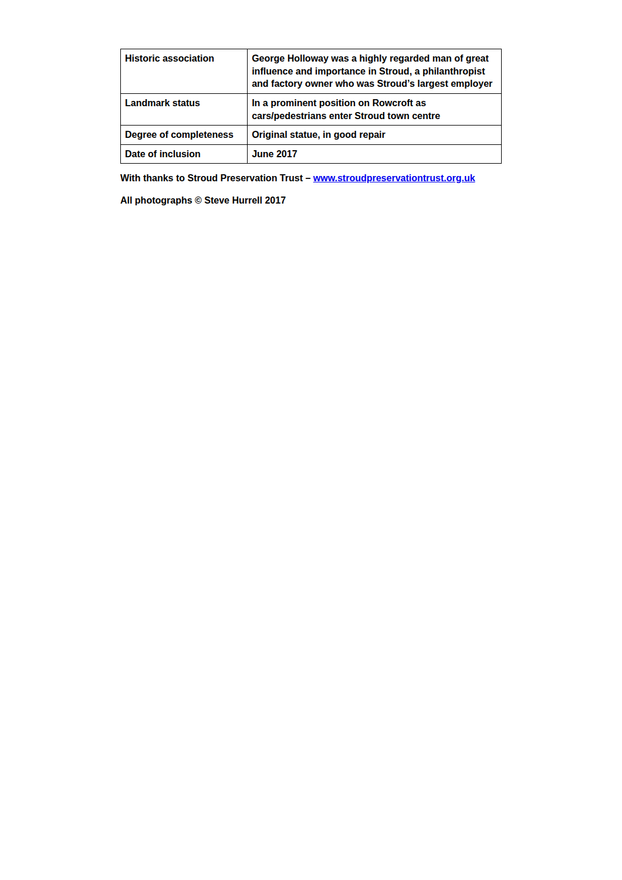| Historic association | George Holloway was a highly regarded man of great influence and importance in Stroud, a philanthropist and factory owner who was Stroud’s largest employer |
| Landmark status | In a prominent position on Rowcroft as cars/pedestrians enter Stroud town centre |
| Degree of completeness | Original statue, in good repair |
| Date of inclusion | June 2017 |
With thanks to Stroud Preservation Trust – www.stroudpreservationtrust.org.uk
All photographs © Steve Hurrell 2017